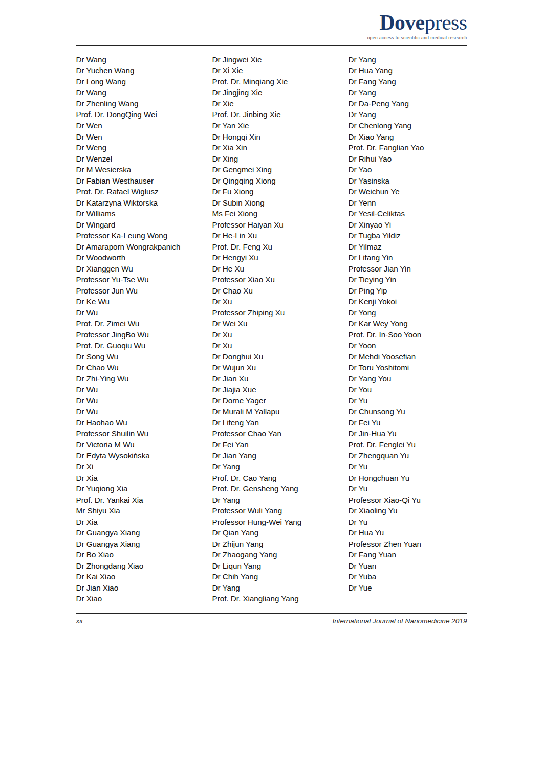Dovepress
open access to scientific and medical research
Dr Wang
Dr Yuchen Wang
Dr Long Wang
Dr Wang
Dr Zhenling Wang
Prof. Dr. DongQing Wei
Dr Wen
Dr Wen
Dr Weng
Dr Wenzel
Dr M Wesierska
Dr Fabian Westhauser
Prof. Dr. Rafael Wiglusz
Dr Katarzyna Wiktorska
Dr Williams
Dr Wingard
Professor Ka-Leung Wong
Dr Amaraporn Wongrakpanich
Dr Woodworth
Dr Xianggen Wu
Professor Yu-Tse Wu
Professor Jun Wu
Dr Ke Wu
Dr Wu
Prof. Dr. Zimei Wu
Professor JingBo Wu
Prof. Dr. Guoqiu Wu
Dr Song Wu
Dr Chao Wu
Dr Zhi-Ying Wu
Dr Wu
Dr Wu
Dr Wu
Dr Haohao Wu
Professor Shuilin Wu
Dr Victoria M Wu
Dr Edyta Wysokińska
Dr Xi
Dr Xia
Dr Yuqiong Xia
Prof. Dr. Yankai Xia
Mr Shiyu Xia
Dr Xia
Dr Guangya Xiang
Dr Guangya Xiang
Dr Bo Xiao
Dr Zhongdang Xiao
Dr Kai Xiao
Dr Jian Xiao
Dr Xiao
Dr Jingwei Xie
Dr Xi Xie
Prof. Dr. Minqiang Xie
Dr Jingjing Xie
Dr Xie
Prof. Dr. Jinbing Xie
Dr Yan Xie
Dr Hongqi Xin
Dr Xia Xin
Dr Xing
Dr Gengmei Xing
Dr Qingqing Xiong
Dr Fu Xiong
Dr Subin Xiong
Ms Fei Xiong
Professor Haiyan Xu
Dr He-Lin Xu
Prof. Dr. Feng Xu
Dr Hengyi Xu
Dr He Xu
Professor Xiao Xu
Dr Chao Xu
Dr Xu
Professor Zhiping Xu
Dr Wei Xu
Dr Xu
Dr Xu
Dr Donghui Xu
Dr Wujun Xu
Dr Jian Xu
Dr Jiajia Xue
Dr Dorne Yager
Dr Murali M Yallapu
Dr Lifeng Yan
Professor Chao Yan
Dr Fei Yan
Dr Jian Yang
Dr Yang
Prof. Dr. Cao Yang
Prof. Dr. Gensheng Yang
Dr Yang
Professor Wuli Yang
Professor Hung-Wei Yang
Dr Qian Yang
Dr Zhijun Yang
Dr Zhaogang Yang
Dr Liqun Yang
Dr Chih Yang
Dr Yang
Prof. Dr. Xiangliang Yang
Dr Yang
Dr Hua Yang
Dr Fang Yang
Dr Yang
Dr Da-Peng Yang
Dr Yang
Dr Chenlong Yang
Dr Xiao Yang
Prof. Dr. Fanglian Yao
Dr Rihui Yao
Dr Yao
Dr Yasinska
Dr Weichun Ye
Dr Yenn
Dr Yesil-Celiktas
Dr Xinyao Yi
Dr Tugba Yildiz
Dr Yilmaz
Dr Lifang Yin
Professor Jian Yin
Dr Tieying Yin
Dr Ping Yip
Dr Kenji Yokoi
Dr Yong
Dr Kar Wey Yong
Prof. Dr. In-Soo Yoon
Dr Yoon
Dr Mehdi Yoosefian
Dr Toru Yoshitomi
Dr Yang You
Dr You
Dr Yu
Dr Chunsong Yu
Dr Fei Yu
Dr Jin-Hua Yu
Prof. Dr. Fenglei Yu
Dr Zhengquan Yu
Dr Yu
Dr Hongchuan Yu
Dr Yu
Professor Xiao-Qi Yu
Dr Xiaoling Yu
Dr Yu
Dr Hua Yu
Professor Zhen Yuan
Dr Fang Yuan
Dr Yuan
Dr Yuba
Dr Yue
xii International Journal of Nanomedicine 2019